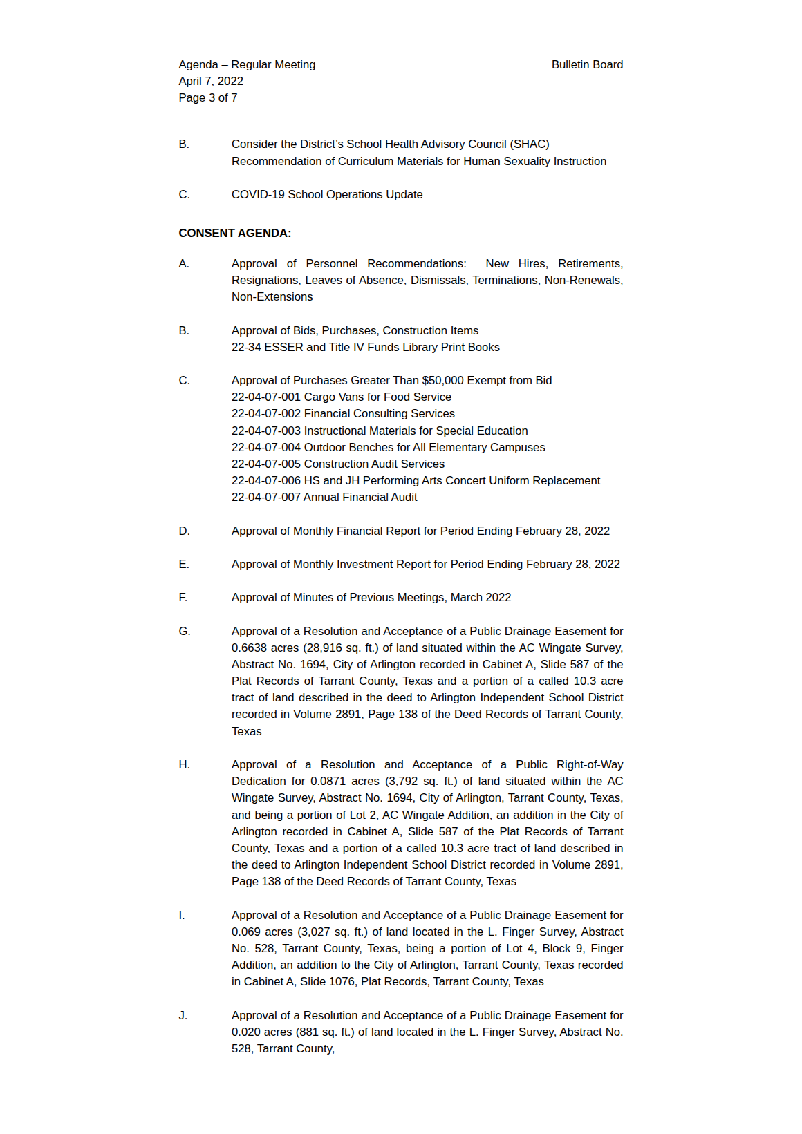Agenda – Regular Meeting April 7, 2022 Page 3 of 7
Bulletin Board
B.
Consider the District’s School Health Advisory Council (SHAC) Recommendation of Curriculum Materials for Human Sexuality Instruction
C.
COVID-19 School Operations Update
CONSENT AGENDA:
A.
Approval of Personnel Recommendations: New Hires, Retirements, Resignations, Leaves of Absence, Dismissals, Terminations, Non-Renewals, Non-Extensions
B.
Approval of Bids, Purchases, Construction Items
22-34 ESSER and Title IV Funds Library Print Books
C.
Approval of Purchases Greater Than $50,000 Exempt from Bid
22-04-07-001 Cargo Vans for Food Service
22-04-07-002 Financial Consulting Services
22-04-07-003 Instructional Materials for Special Education
22-04-07-004 Outdoor Benches for All Elementary Campuses
22-04-07-005 Construction Audit Services
22-04-07-006 HS and JH Performing Arts Concert Uniform Replacement
22-04-07-007 Annual Financial Audit
D.
Approval of Monthly Financial Report for Period Ending February 28, 2022
E.
Approval of Monthly Investment Report for Period Ending February 28, 2022
F.
Approval of Minutes of Previous Meetings, March 2022
G.
Approval of a Resolution and Acceptance of a Public Drainage Easement for 0.6638 acres (28,916 sq. ft.) of land situated within the AC Wingate Survey, Abstract No. 1694, City of Arlington recorded in Cabinet A, Slide 587 of the Plat Records of Tarrant County, Texas and a portion of a called 10.3 acre tract of land described in the deed to Arlington Independent School District recorded in Volume 2891, Page 138 of the Deed Records of Tarrant County, Texas
H.
Approval of a Resolution and Acceptance of a Public Right-of-Way Dedication for 0.0871 acres (3,792 sq. ft.) of land situated within the AC Wingate Survey, Abstract No. 1694, City of Arlington, Tarrant County, Texas, and being a portion of Lot 2, AC Wingate Addition, an addition in the City of Arlington recorded in Cabinet A, Slide 587 of the Plat Records of Tarrant County, Texas and a portion of a called 10.3 acre tract of land described in the deed to Arlington Independent School District recorded in Volume 2891, Page 138 of the Deed Records of Tarrant County, Texas
I.
Approval of a Resolution and Acceptance of a Public Drainage Easement for 0.069 acres (3,027 sq. ft.) of land located in the L. Finger Survey, Abstract No. 528, Tarrant County, Texas, being a portion of Lot 4, Block 9, Finger Addition, an addition to the City of Arlington, Tarrant County, Texas recorded in Cabinet A, Slide 1076, Plat Records, Tarrant County, Texas
J.
Approval of a Resolution and Acceptance of a Public Drainage Easement for 0.020 acres (881 sq. ft.) of land located in the L. Finger Survey, Abstract No. 528, Tarrant County,